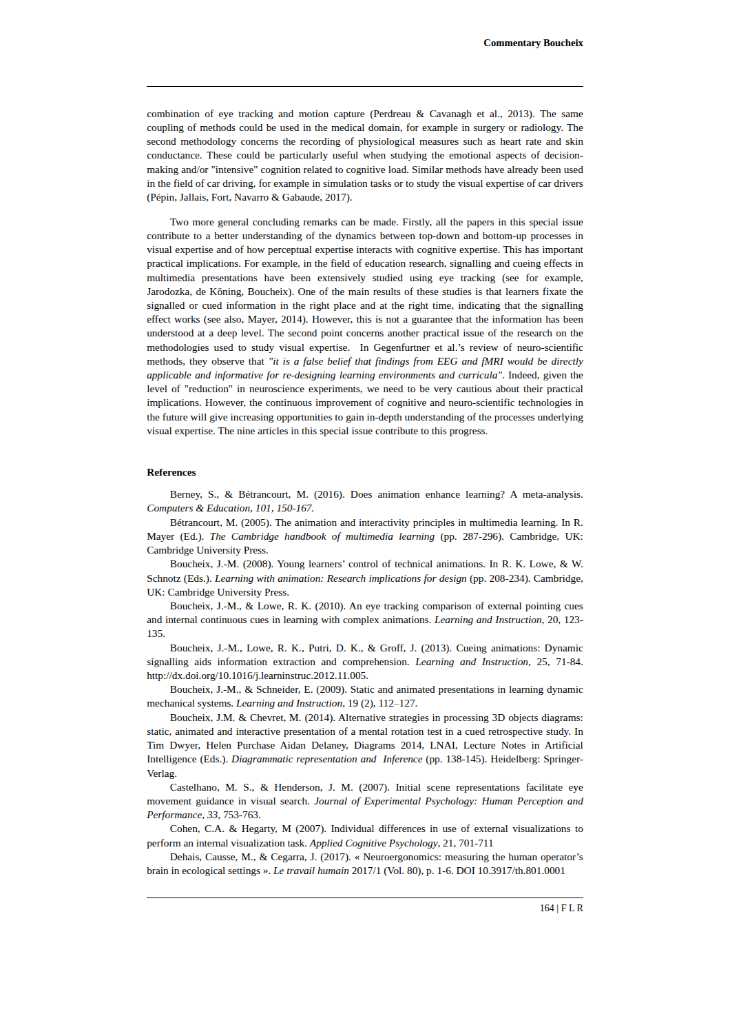Commentary Boucheix
combination of eye tracking and motion capture (Perdreau & Cavanagh et al., 2013). The same coupling of methods could be used in the medical domain, for example in surgery or radiology. The second methodology concerns the recording of physiological measures such as heart rate and skin conductance. These could be particularly useful when studying the emotional aspects of decision-making and/or "intensive" cognition related to cognitive load. Similar methods have already been used in the field of car driving, for example in simulation tasks or to study the visual expertise of car drivers (Pépin, Jallais, Fort, Navarro & Gabaude, 2017).
Two more general concluding remarks can be made. Firstly, all the papers in this special issue contribute to a better understanding of the dynamics between top-down and bottom-up processes in visual expertise and of how perceptual expertise interacts with cognitive expertise. This has important practical implications. For example, in the field of education research, signalling and cueing effects in multimedia presentations have been extensively studied using eye tracking (see for example, Jarodozka, de Köning, Boucheix). One of the main results of these studies is that learners fixate the signalled or cued information in the right place and at the right time, indicating that the signalling effect works (see also, Mayer, 2014). However, this is not a guarantee that the information has been understood at a deep level. The second point concerns another practical issue of the research on the methodologies used to study visual expertise. In Gegenfurtner et al.’s review of neuro-scientific methods, they observe that "it is a false belief that findings from EEG and fMRI would be directly applicable and informative for re-designing learning environments and curricula". Indeed, given the level of "reduction" in neuroscience experiments, we need to be very cautious about their practical implications. However, the continuous improvement of cognitive and neuro-scientific technologies in the future will give increasing opportunities to gain in-depth understanding of the processes underlying visual expertise. The nine articles in this special issue contribute to this progress.
References
Berney, S., & Bétrancourt, M. (2016). Does animation enhance learning? A meta-analysis. Computers & Education, 101, 150-167.
Bétrancourt, M. (2005). The animation and interactivity principles in multimedia learning. In R. Mayer (Ed.). The Cambridge handbook of multimedia learning (pp. 287-296). Cambridge, UK: Cambridge University Press.
Boucheix, J.-M. (2008). Young learners’ control of technical animations. In R. K. Lowe, & W. Schnotz (Eds.). Learning with animation: Research implications for design (pp. 208-234). Cambridge, UK: Cambridge University Press.
Boucheix, J.-M., & Lowe, R. K. (2010). An eye tracking comparison of external pointing cues and internal continuous cues in learning with complex animations. Learning and Instruction, 20, 123-135.
Boucheix, J.-M., Lowe, R. K., Putri, D. K., & Groff, J. (2013). Cueing animations: Dynamic signalling aids information extraction and comprehension. Learning and Instruction, 25, 71-84. http://dx.doi.org/10.1016/j.learninstruc.2012.11.005.
Boucheix, J.-M., & Schneider, E. (2009). Static and animated presentations in learning dynamic mechanical systems. Learning and Instruction, 19 (2), 112–127.
Boucheix, J.M. & Chevret, M. (2014). Alternative strategies in processing 3D objects diagrams: static, animated and interactive presentation of a mental rotation test in a cued retrospective study. In Tim Dwyer, Helen Purchase Aidan Delaney, Diagrams 2014, LNAI, Lecture Notes in Artificial Intelligence (Eds.). Diagrammatic representation and Inference (pp. 138-145). Heidelberg: Springer-Verlag.
Castelhano, M. S., & Henderson, J. M. (2007). Initial scene representations facilitate eye movement guidance in visual search. Journal of Experimental Psychology: Human Perception and Performance, 33, 753-763.
Cohen, C.A. & Hegarty, M (2007). Individual differences in use of external visualizations to perform an internal visualization task. Applied Cognitive Psychology, 21, 701-711
Dehais, Causse, M., & Cegarra, J. (2017). « Neuroergonomics: measuring the human operator’s brain in ecological settings ». Le travail humain 2017/1 (Vol. 80), p. 1-6. DOI 10.3917/th.801.0001
164 | F L R